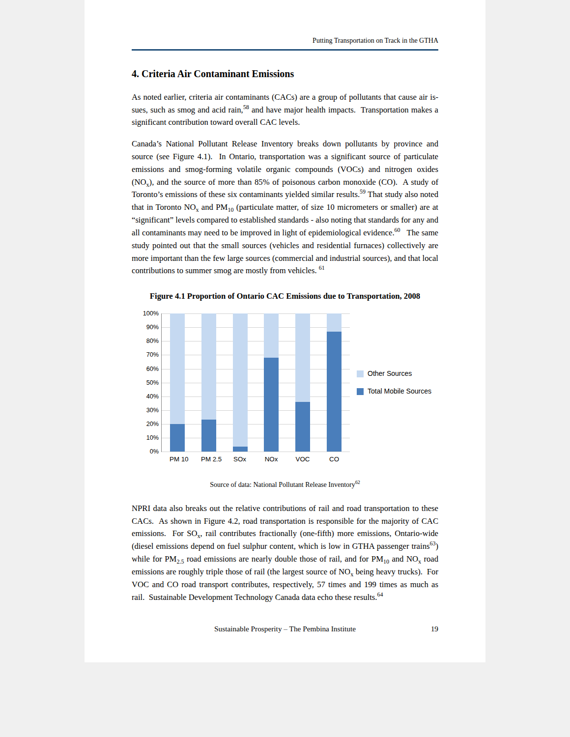Putting Transportation on Track in the GTHA
4. Criteria Air Contaminant Emissions
As noted earlier, criteria air contaminants (CACs) are a group of pollutants that cause air issues, such as smog and acid rain,58 and have major health impacts. Transportation makes a significant contribution toward overall CAC levels.
Canada’s National Pollutant Release Inventory breaks down pollutants by province and source (see Figure 4.1). In Ontario, transportation was a significant source of particulate emissions and smog-forming volatile organic compounds (VOCs) and nitrogen oxides (NOx), and the source of more than 85% of poisonous carbon monoxide (CO). A study of Toronto’s emissions of these six contaminants yielded similar results.59 That study also noted that in Toronto NOx and PM10 (particulate matter, of size 10 micrometers or smaller) are at “significant” levels compared to established standards - also noting that standards for any and all contaminants may need to be improved in light of epidemiological evidence.60 The same study pointed out that the small sources (vehicles and residential furnaces) collectively are more important than the few large sources (commercial and industrial sources), and that local contributions to summer smog are mostly from vehicles. 61
Figure 4.1 Proportion of Ontario CAC Emissions due to Transportation, 2008
100%
90%
80%
70%
60%
50%
40%
30%
20%
10%
0%
PM 10 PM 2.5 SOx NOx VOC CO
Other Sources
Total Mobile Sources
Source of data: National Pollutant Release Inventory62
NPRI data also breaks out the relative contributions of rail and road transportation to these CACs. As shown in Figure 4.2, road transportation is responsible for the majority of CAC emissions. For SOx, rail contributes fractionally (one-fifth) more emissions, Ontario-wide (diesel emissions depend on fuel sulphur content, which is low in GTHA passenger trains63) while for PM2.5 road emissions are nearly double those of rail, and for PM10 and NOx road emissions are roughly triple those of rail (the largest source of NOx being heavy trucks). For VOC and CO road transport contributes, respectively, 57 times and 199 times as much as rail. Sustainable Development Technology Canada data echo these results.64
Sustainable Prosperity – The Pembina Institute 19